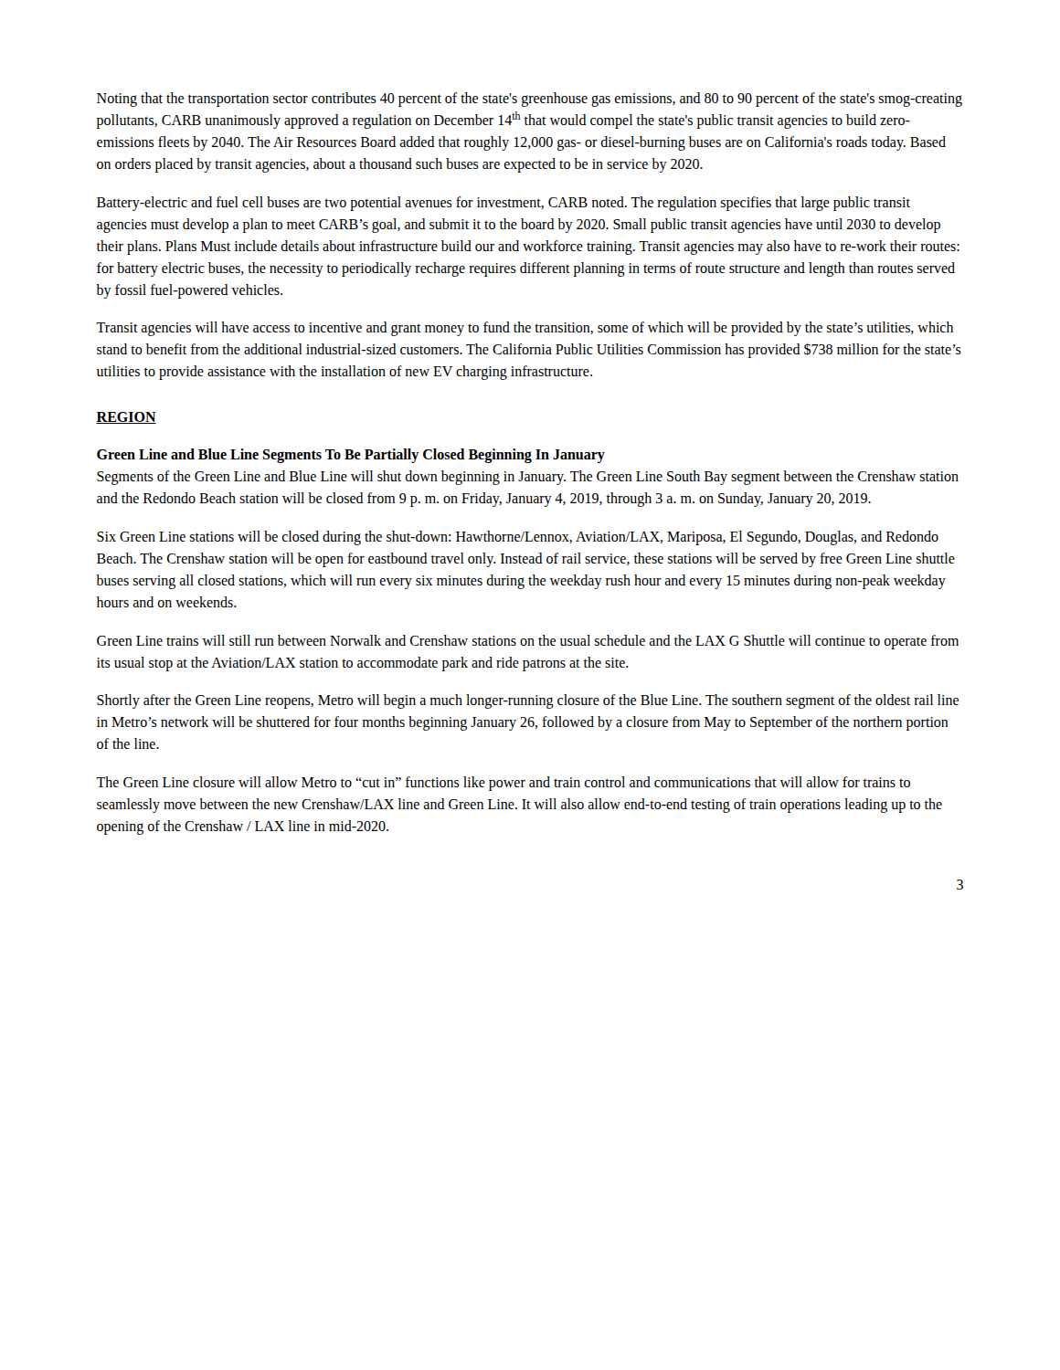Noting that the transportation sector contributes 40 percent of the state's greenhouse gas emissions, and 80 to 90 percent of the state's smog-creating pollutants, CARB unanimously approved a regulation on December 14th that would compel the state's public transit agencies to build zero-emissions fleets by 2040. The Air Resources Board added that roughly 12,000 gas- or diesel-burning buses are on California's roads today. Based on orders placed by transit agencies, about a thousand such buses are expected to be in service by 2020.
Battery-electric and fuel cell buses are two potential avenues for investment, CARB noted. The regulation specifies that large public transit agencies must develop a plan to meet CARB’s goal, and submit it to the board by 2020. Small public transit agencies have until 2030 to develop their plans. Plans Must include details about infrastructure build our and workforce training. Transit agencies may also have to re-work their routes: for battery electric buses, the necessity to periodically recharge requires different planning in terms of route structure and length than routes served by fossil fuel-powered vehicles.
Transit agencies will have access to incentive and grant money to fund the transition, some of which will be provided by the state’s utilities, which stand to benefit from the additional industrial-sized customers. The California Public Utilities Commission has provided $738 million for the state’s utilities to provide assistance with the installation of new EV charging infrastructure.
REGION
Green Line and Blue Line Segments To Be Partially Closed Beginning In January
Segments of the Green Line and Blue Line will shut down beginning in January. The Green Line South Bay segment between the Crenshaw station and the Redondo Beach station will be closed from 9 p. m. on Friday, January 4, 2019, through 3 a. m. on Sunday, January 20, 2019.
Six Green Line stations will be closed during the shut-down: Hawthorne/Lennox, Aviation/LAX, Mariposa, El Segundo, Douglas, and Redondo Beach. The Crenshaw station will be open for eastbound travel only. Instead of rail service, these stations will be served by free Green Line shuttle buses serving all closed stations, which will run every six minutes during the weekday rush hour and every 15 minutes during non-peak weekday hours and on weekends.
Green Line trains will still run between Norwalk and Crenshaw stations on the usual schedule and the LAX G Shuttle will continue to operate from its usual stop at the Aviation/LAX station to accommodate park and ride patrons at the site.
Shortly after the Green Line reopens, Metro will begin a much longer-running closure of the Blue Line. The southern segment of the oldest rail line in Metro’s network will be shuttered for four months beginning January 26, followed by a closure from May to September of the northern portion of the line.
The Green Line closure will allow Metro to “cut in” functions like power and train control and communications that will allow for trains to seamlessly move between the new Crenshaw/LAX line and Green Line. It will also allow end-to-end testing of train operations leading up to the opening of the Crenshaw / LAX line in mid-2020.
3